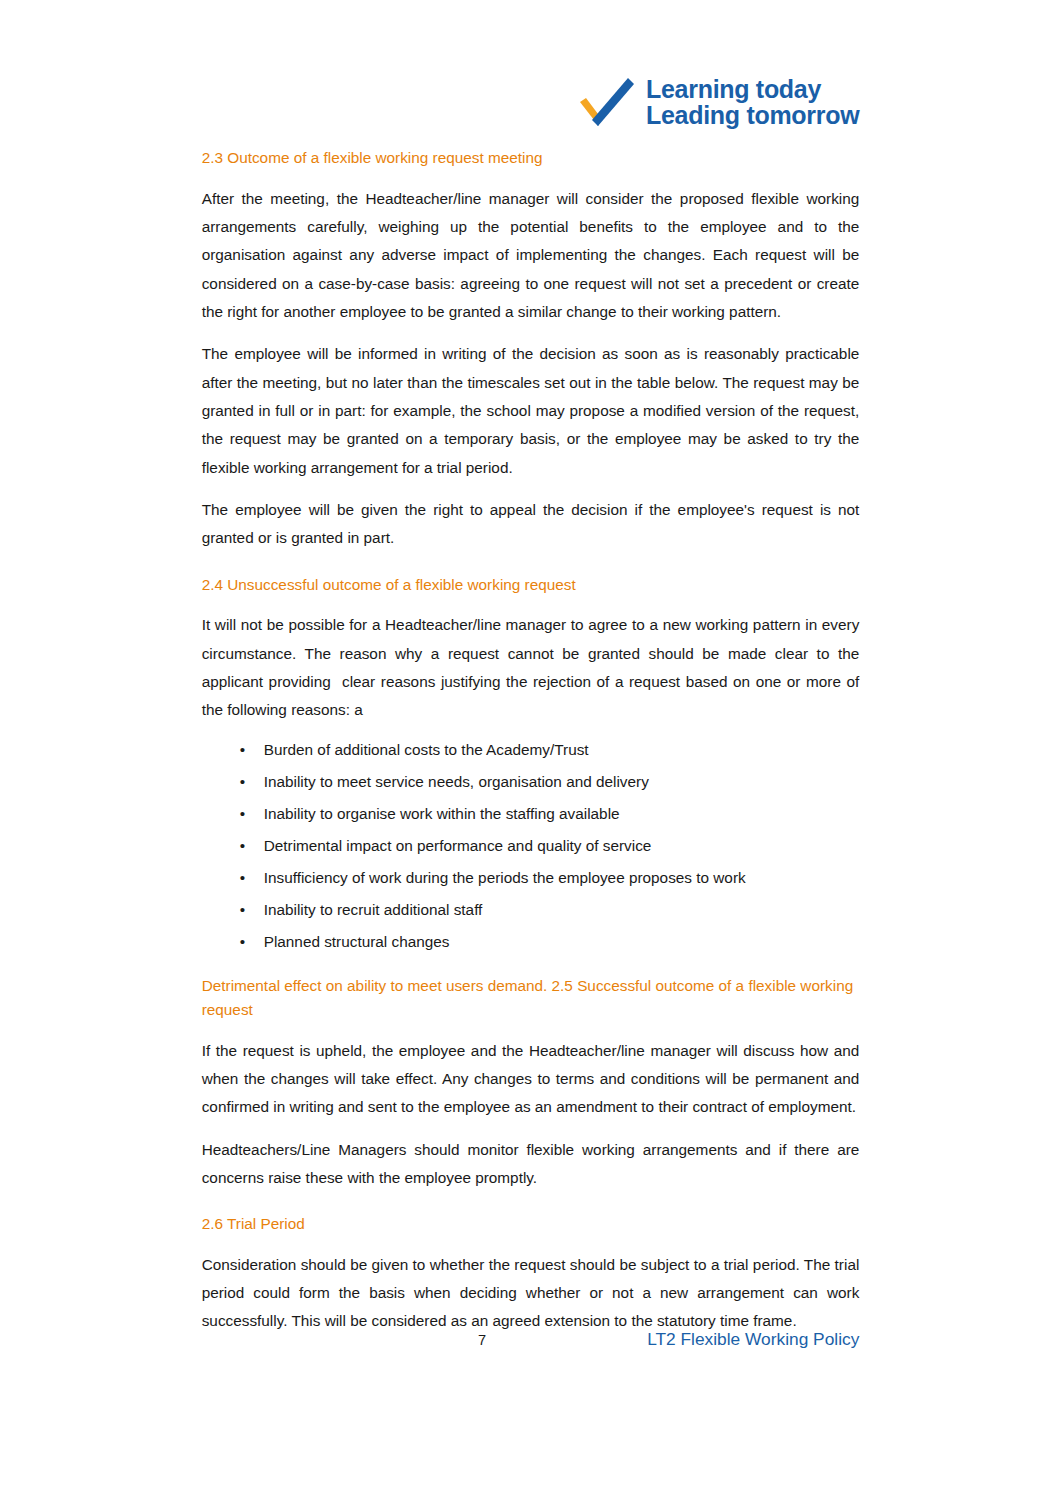Learning today
Leading tomorrow
2.3 Outcome of a flexible working request meeting
After the meeting, the Headteacher/line manager will consider the proposed flexible working arrangements carefully, weighing up the potential benefits to the employee and to the organisation against any adverse impact of implementing the changes. Each request will be considered on a case-by-case basis: agreeing to one request will not set a precedent or create the right for another employee to be granted a similar change to their working pattern.
The employee will be informed in writing of the decision as soon as is reasonably practicable after the meeting, but no later than the timescales set out in the table below. The request may be granted in full or in part: for example, the school may propose a modified version of the request, the request may be granted on a temporary basis, or the employee may be asked to try the flexible working arrangement for a trial period.
The employee will be given the right to appeal the decision if the employee's request is not granted or is granted in part.
2.4 Unsuccessful outcome of a flexible working request
It will not be possible for a Headteacher/line manager to agree to a new working pattern in every circumstance. The reason why a request cannot be granted should be made clear to the applicant providing clear reasons justifying the rejection of a request based on one or more of the following reasons: a
Burden of additional costs to the Academy/Trust
Inability to meet service needs, organisation and delivery
Inability to organise work within the staffing available
Detrimental impact on performance and quality of service
Insufficiency of work during the periods the employee proposes to work
Inability to recruit additional staff
Planned structural changes
Detrimental effect on ability to meet users demand. 2.5 Successful outcome of a flexible working request
If the request is upheld, the employee and the Headteacher/line manager will discuss how and when the changes will take effect. Any changes to terms and conditions will be permanent and confirmed in writing and sent to the employee as an amendment to their contract of employment.
Headteachers/Line Managers should monitor flexible working arrangements and if there are concerns raise these with the employee promptly.
2.6 Trial Period
Consideration should be given to whether the request should be subject to a trial period. The trial period could form the basis when deciding whether or not a new arrangement can work successfully. This will be considered as an agreed extension to the statutory time frame.
7
LT2 Flexible Working Policy